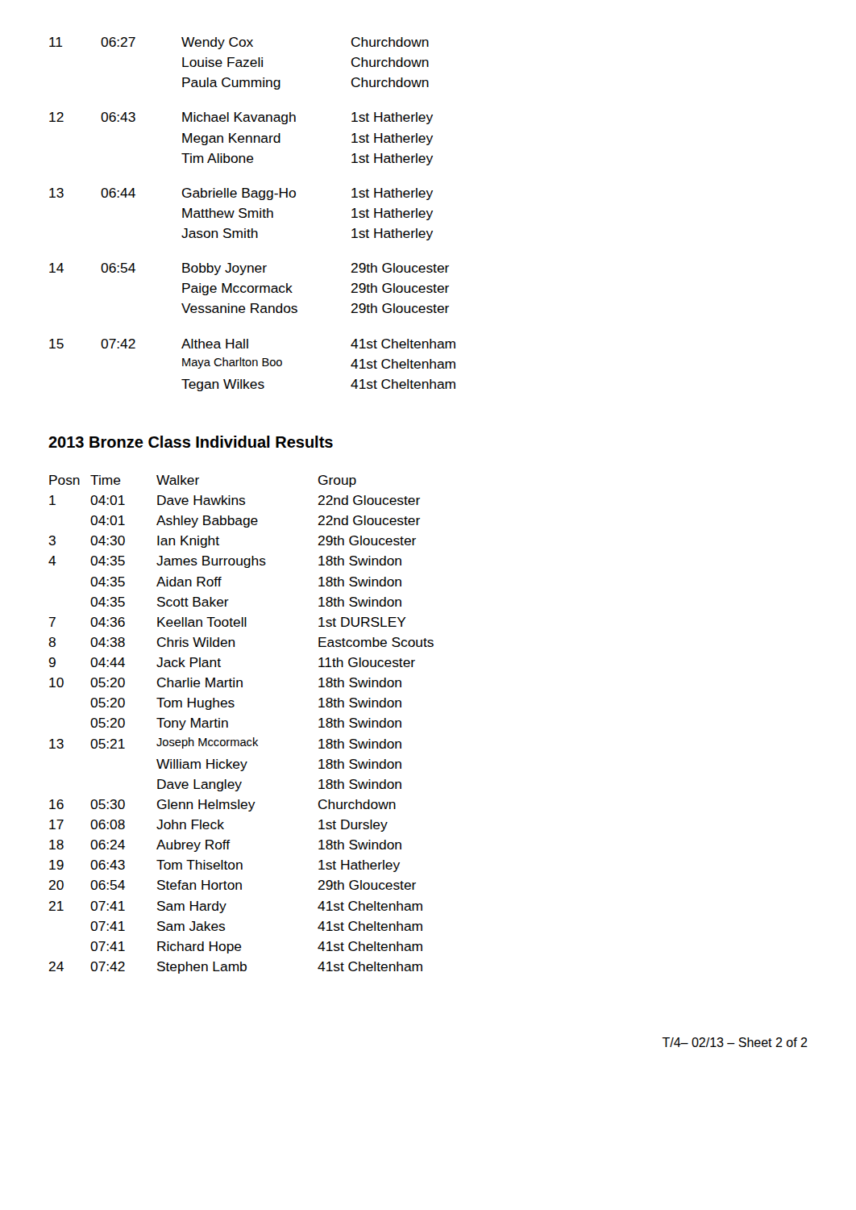| 11 | 06:27 | Wendy Cox | Churchdown |
| | | Louise Fazeli | Churchdown |
| | | Paula Cumming | Churchdown |
| 12 | 06:43 | Michael Kavanagh | 1st Hatherley |
| | | Megan Kennard | 1st Hatherley |
| | | Tim Alibone | 1st Hatherley |
| 13 | 06:44 | Gabrielle Bagg-Ho | 1st Hatherley |
| | | Matthew Smith | 1st Hatherley |
| | | Jason Smith | 1st Hatherley |
| 14 | 06:54 | Bobby Joyner | 29th Gloucester |
| | | Paige Mccormack | 29th Gloucester |
| | | Vessanine Randos | 29th Gloucester |
| 15 | 07:42 | Althea Hall | 41st Cheltenham |
| | | Maya Charlton Boo | 41st Cheltenham |
| | | Tegan Wilkes | 41st Cheltenham |
2013 Bronze Class Individual Results
| Posn | Time | Walker | Group |
| 1 | 04:01 | Dave Hawkins | 22nd Gloucester |
| | 04:01 | Ashley Babbage | 22nd Gloucester |
| 3 | 04:30 | Ian Knight | 29th Gloucester |
| 4 | 04:35 | James Burroughs | 18th Swindon |
| | 04:35 | Aidan Roff | 18th Swindon |
| | 04:35 | Scott Baker | 18th Swindon |
| 7 | 04:36 | Keellan Tootell | 1st DURSLEY |
| 8 | 04:38 | Chris Wilden | Eastcombe Scouts |
| 9 | 04:44 | Jack Plant | 11th Gloucester |
| 10 | 05:20 | Charlie Martin | 18th Swindon |
| | 05:20 | Tom Hughes | 18th Swindon |
| | 05:20 | Tony Martin | 18th Swindon |
| 13 | 05:21 | Joseph Mccormack | 18th Swindon |
| | | William Hickey | 18th Swindon |
| | | Dave Langley | 18th Swindon |
| 16 | 05:30 | Glenn Helmsley | Churchdown |
| 17 | 06:08 | John Fleck | 1st Dursley |
| 18 | 06:24 | Aubrey Roff | 18th Swindon |
| 19 | 06:43 | Tom Thiselton | 1st Hatherley |
| 20 | 06:54 | Stefan Horton | 29th Gloucester |
| 21 | 07:41 | Sam Hardy | 41st Cheltenham |
| | 07:41 | Sam Jakes | 41st Cheltenham |
| | 07:41 | Richard Hope | 41st Cheltenham |
| 24 | 07:42 | Stephen Lamb | 41st Cheltenham |
T/4– 02/13 – Sheet 2 of 2